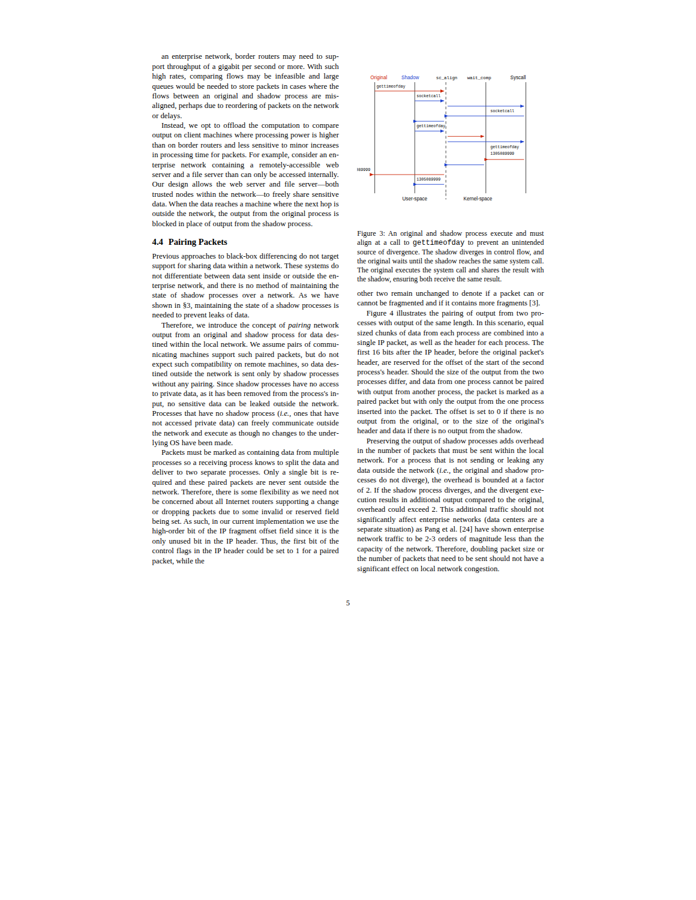an enterprise network, border routers may need to support throughput of a gigabit per second or more. With such high rates, comparing flows may be infeasible and large queues would be needed to store packets in cases where the flows between an original and shadow process are misaligned, perhaps due to reordering of packets on the network or delays.
Instead, we opt to offload the computation to compare output on client machines where processing power is higher than on border routers and less sensitive to minor increases in processing time for packets. For example, consider an enterprise network containing a remotely-accessible web server and a file server than can only be accessed internally. Our design allows the web server and file server—both trusted nodes within the network—to freely share sensitive data. When the data reaches a machine where the next hop is outside the network, the output from the original process is blocked in place of output from the shadow process.
4.4 Pairing Packets
Previous approaches to black-box differencing do not target support for sharing data within a network. These systems do not differentiate between data sent inside or outside the enterprise network, and there is no method of maintaining the state of shadow processes over a network. As we have shown in §3, maintaining the state of a shadow processes is needed to prevent leaks of data.
Therefore, we introduce the concept of pairing network output from an original and shadow process for data destined within the local network. We assume pairs of communicating machines support such paired packets, but do not expect such compatibility on remote machines, so data destined outside the network is sent only by shadow processes without any pairing. Since shadow processes have no access to private data, as it has been removed from the process's input, no sensitive data can be leaked outside the network. Processes that have no shadow process (i.e., ones that have not accessed private data) can freely communicate outside the network and execute as though no changes to the underlying OS have been made.
Packets must be marked as containing data from multiple processes so a receiving process knows to split the data and deliver to two separate processes. Only a single bit is required and these paired packets are never sent outside the network. Therefore, there is some flexibility as we need not be concerned about all Internet routers supporting a change or dropping packets due to some invalid or reserved field being set. As such, in our current implementation we use the high-order bit of the IP fragment offset field since it is the only unused bit in the IP header. Thus, the first bit of the control flags in the IP header could be set to 1 for a paired packet, while the
Original Shadow sc_align wait_comp Syscall gettimeofday socketcall socketcall gettimeofday gettimeofday 1305089999 1305089999 1305089999 User-space Kernel-space
Figure 3: An original and shadow process execute and must align at a call to gettimeofday to prevent an unintended source of divergence. The shadow diverges in control flow, and the original waits until the shadow reaches the same system call. The original executes the system call and shares the result with the shadow, ensuring both receive the same result.
other two remain unchanged to denote if a packet can or cannot be fragmented and if it contains more fragments [3].
Figure 4 illustrates the pairing of output from two processes with output of the same length. In this scenario, equal sized chunks of data from each process are combined into a single IP packet, as well as the header for each process. The first 16 bits after the IP header, before the original packet's header, are reserved for the offset of the start of the second process's header. Should the size of the output from the two processes differ, and data from one process cannot be paired with output from another process, the packet is marked as a paired packet but with only the output from the one process inserted into the packet. The offset is set to 0 if there is no output from the original, or to the size of the original's header and data if there is no output from the shadow.
Preserving the output of shadow processes adds overhead in the number of packets that must be sent within the local network. For a process that is not sending or leaking any data outside the network (i.e., the original and shadow processes do not diverge), the overhead is bounded at a factor of 2. If the shadow process diverges, and the divergent execution results in additional output compared to the original, overhead could exceed 2. This additional traffic should not significantly affect enterprise networks (data centers are a separate situation) as Pang et al. [24] have shown enterprise network traffic to be 2-3 orders of magnitude less than the capacity of the network. Therefore, doubling packet size or the number of packets that need to be sent should not have a significant effect on local network congestion.
5